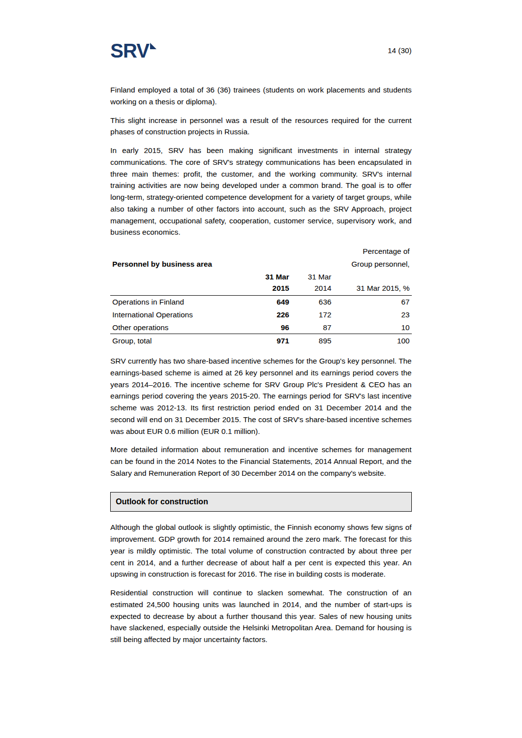SRV
14 (30)
Finland employed a total of 36 (36) trainees (students on work placements and students working on a thesis or diploma).
This slight increase in personnel was a result of the resources required for the current phases of construction projects in Russia.
In early 2015, SRV has been making significant investments in internal strategy communications. The core of SRV's strategy communications has been encapsulated in three main themes: profit, the customer, and the working community. SRV's internal training activities are now being developed under a common brand. The goal is to offer long-term, strategy-oriented competence development for a variety of target groups, while also taking a number of other factors into account, such as the SRV Approach, project management, occupational safety, cooperation, customer service, supervisory work, and business economics.
| | | | Percentage of |
| Personnel by business area | | | Group personnel, |
| | 31 Mar 2015 | 31 Mar 2014 | 31 Mar 2015, % |
| Operations in Finland | 649 | 636 | 67 |
| International Operations | 226 | 172 | 23 |
| Other operations | 96 | 87 | 10 |
| Group, total | 971 | 895 | 100 |
SRV currently has two share-based incentive schemes for the Group's key personnel. The earnings-based scheme is aimed at 26 key personnel and its earnings period covers the years 2014–2016. The incentive scheme for SRV Group Plc's President & CEO has an earnings period covering the years 2015-20. The earnings period for SRV's last incentive scheme was 2012-13. Its first restriction period ended on 31 December 2014 and the second will end on 31 December 2015. The cost of SRV's share-based incentive schemes was about EUR 0.6 million (EUR 0.1 million).
More detailed information about remuneration and incentive schemes for management can be found in the 2014 Notes to the Financial Statements, 2014 Annual Report, and the Salary and Remuneration Report of 30 December 2014 on the company's website.
Outlook for construction
Although the global outlook is slightly optimistic, the Finnish economy shows few signs of improvement. GDP growth for 2014 remained around the zero mark. The forecast for this year is mildly optimistic. The total volume of construction contracted by about three per cent in 2014, and a further decrease of about half a per cent is expected this year. An upswing in construction is forecast for 2016. The rise in building costs is moderate.
Residential construction will continue to slacken somewhat. The construction of an estimated 24,500 housing units was launched in 2014, and the number of start-ups is expected to decrease by about a further thousand this year. Sales of new housing units have slackened, especially outside the Helsinki Metropolitan Area. Demand for housing is still being affected by major uncertainty factors.